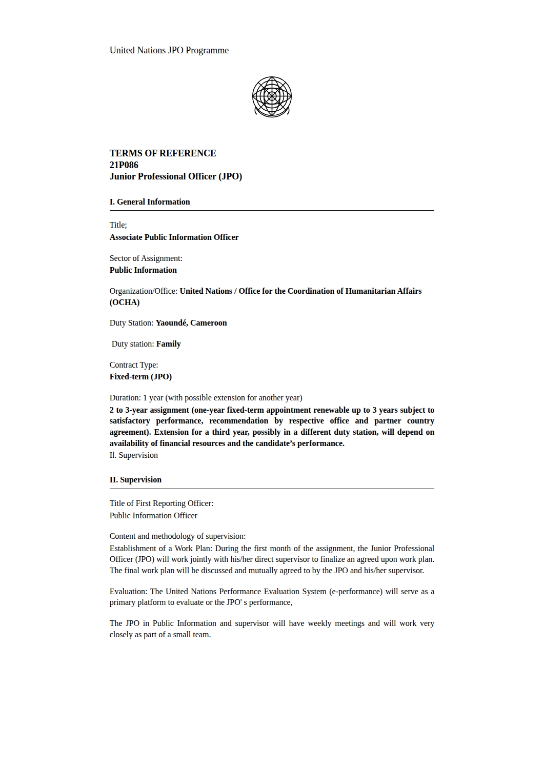United Nations JPO Programme
TERMS OF REFERENCE
21P086
Junior Professional Officer (JPO)
I. General Information
Title;
Associate Public Information Officer
Sector of Assignment:
Public Information
Organization/Office: United Nations / Office for the Coordination of Humanitarian Affairs (OCHA)
Duty Station: Yaoundé, Cameroon
Duty station: Family
Contract Type:
Fixed-term (JPO)
Duration: 1 year (with possible extension for another year)
2 to 3-year assignment (one-year fixed-term appointment renewable up to 3 years subject to satisfactory performance, recommendation by respective office and partner country agreement). Extension for a third year, possibly in a different duty station, will depend on availability of financial resources and the candidate’s performance.
Il. Supervision
II. Supervision
Title of First Reporting Officer:
Public Information Officer
Content and methodology of supervision:
Establishment of a Work Plan: During the first month of the assignment, the Junior Professional Officer (JPO) will work jointly with his/her direct supervisor to finalize an agreed upon work plan. The final work plan will be discussed and mutually agreed to by the JPO and his/her supervisor.
Evaluation: The United Nations Performance Evaluation System (e-performance) will serve as a primary platform to evaluate or the JPO' s performance,
The JPO in Public Information and supervisor will have weekly meetings and will work very closely as part of a small team.